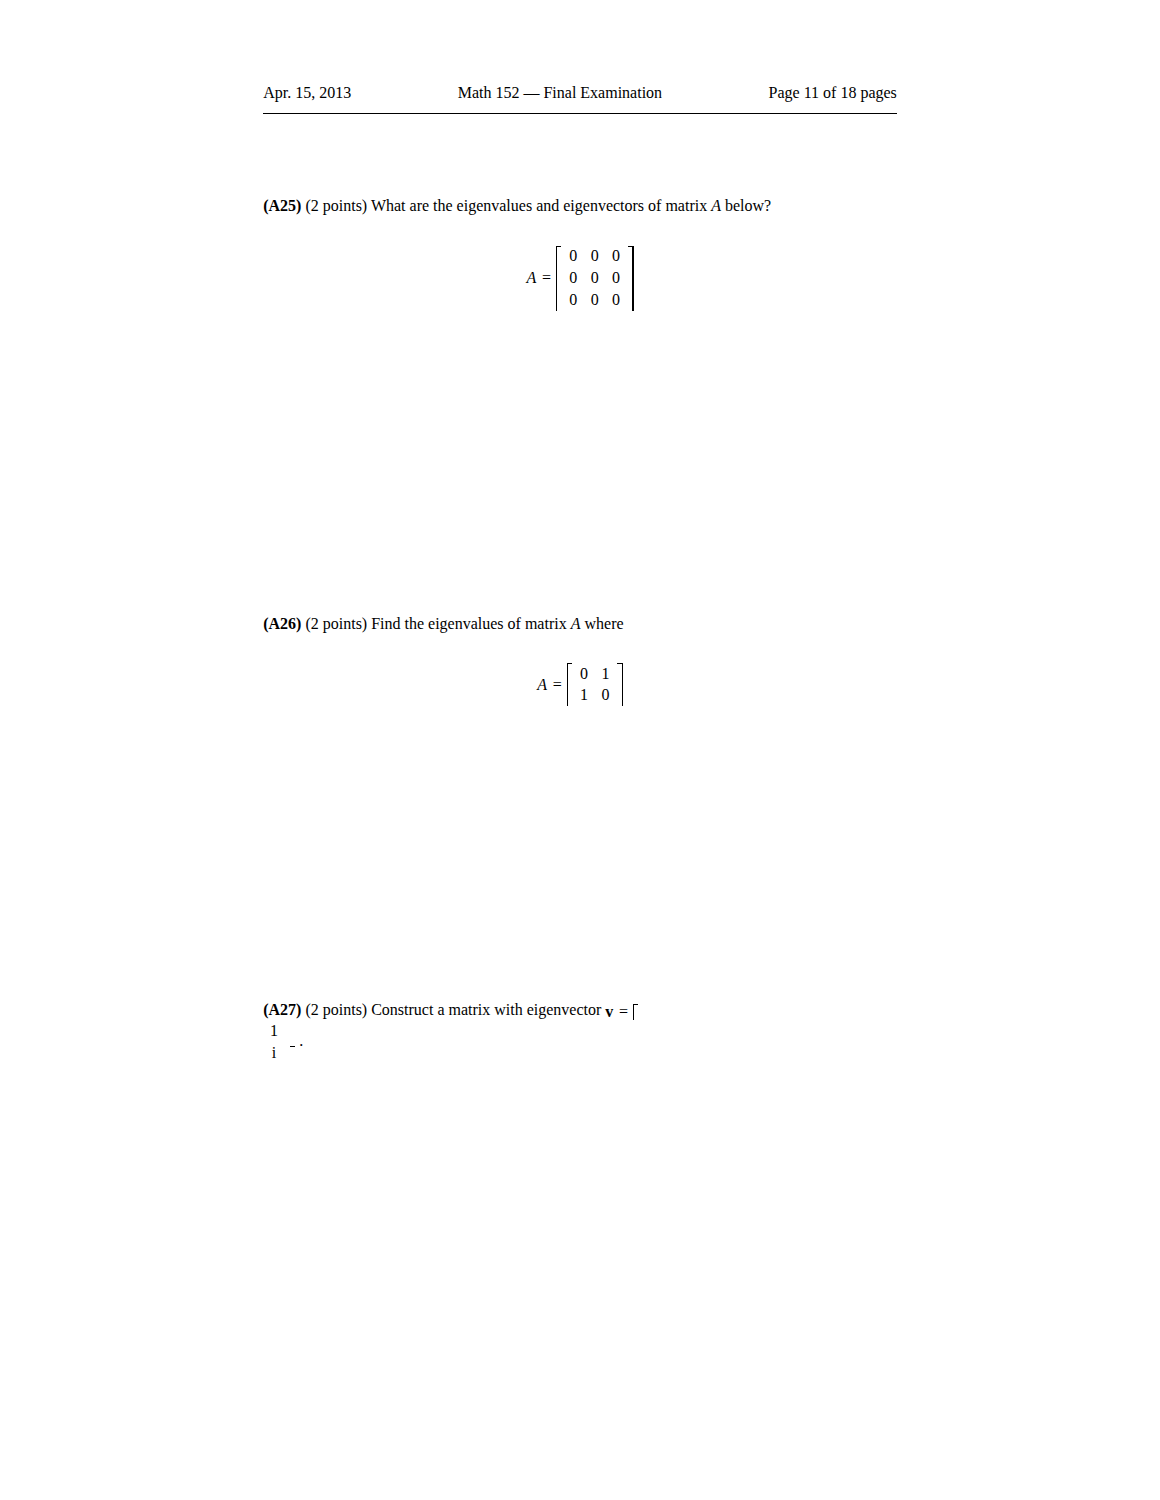Apr. 15, 2013
Math 152 — Final Examination
Page 11 of 18 pages
(A25) (2 points) What are the eigenvalues and eigenvectors of matrix A below?
A=
| 0 | 0 | 0 |
| 0 | 0 | 0 |
| 0 | 0 | 0 |
(A26) (2 points) Find the eigenvalues of matrix A where
A=
| 0 | 1 |
| 1 | 0 |
(A27) (2 points) Construct a matrix with eigenvector v=
| 1 |
| i |
.